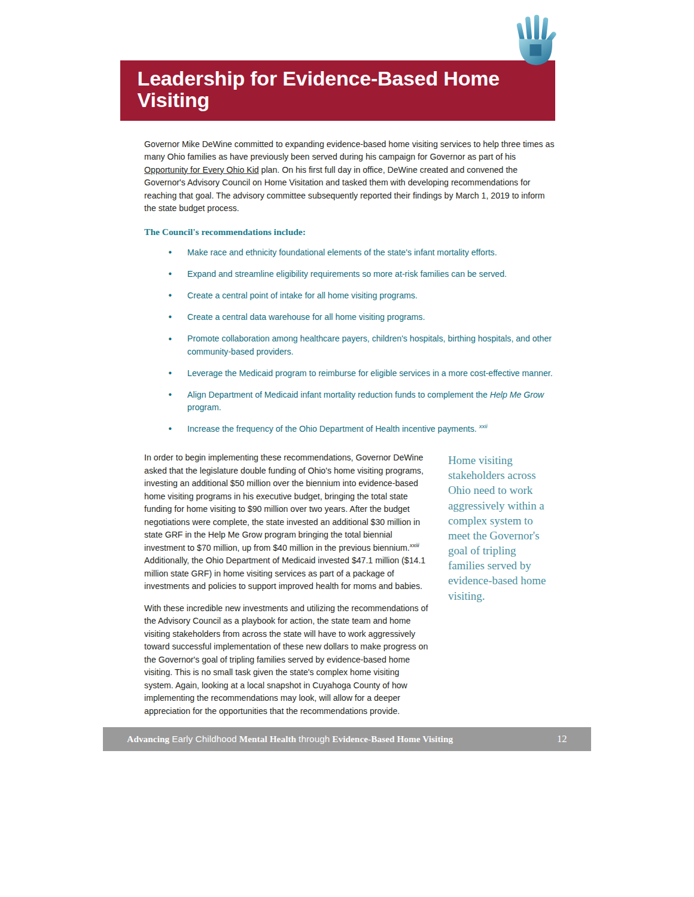Leadership for Evidence-Based Home Visiting
Governor Mike DeWine committed to expanding evidence-based home visiting services to help three times as many Ohio families as have previously been served during his campaign for Governor as part of his Opportunity for Every Ohio Kid plan. On his first full day in office, DeWine created and convened the Governor's Advisory Council on Home Visitation and tasked them with developing recommendations for reaching that goal. The advisory committee subsequently reported their findings by March 1, 2019 to inform the state budget process.
The Council's recommendations include:
Make race and ethnicity foundational elements of the state's infant mortality efforts.
Expand and streamline eligibility requirements so more at-risk families can be served.
Create a central point of intake for all home visiting programs.
Create a central data warehouse for all home visiting programs.
Promote collaboration among healthcare payers, children's hospitals, birthing hospitals, and other community-based providers.
Leverage the Medicaid program to reimburse for eligible services in a more cost-effective manner.
Align Department of Medicaid infant mortality reduction funds to complement the Help Me Grow program.
Increase the frequency of the Ohio Department of Health incentive payments. xxii
In order to begin implementing these recommendations, Governor DeWine asked that the legislature double funding of Ohio's home visiting programs, investing an additional $50 million over the biennium into evidence-based home visiting programs in his executive budget, bringing the total state funding for home visiting to $90 million over two years. After the budget negotiations were complete, the state invested an additional $30 million in state GRF in the Help Me Grow program bringing the total biennial investment to $70 million, up from $40 million in the previous biennium.xxiii Additionally, the Ohio Department of Medicaid invested $47.1 million ($14.1 million state GRF) in home visiting services as part of a package of investments and policies to support improved health for moms and babies.
With these incredible new investments and utilizing the recommendations of the Advisory Council as a playbook for action, the state team and home visiting stakeholders from across the state will have to work aggressively toward successful implementation of these new dollars to make progress on the Governor's goal of tripling families served by evidence-based home visiting. This is no small task given the state's complex home visiting system. Again, looking at a local snapshot in Cuyahoga County of how implementing the recommendations may look, will allow for a deeper appreciation for the opportunities that the recommendations provide.
Home visiting stakeholders across Ohio need to work aggressively within a complex system to meet the Governor's goal of tripling families served by evidence-based home visiting.
Advancing Early Childhood Mental Health through Evidence-Based Home Visiting
12